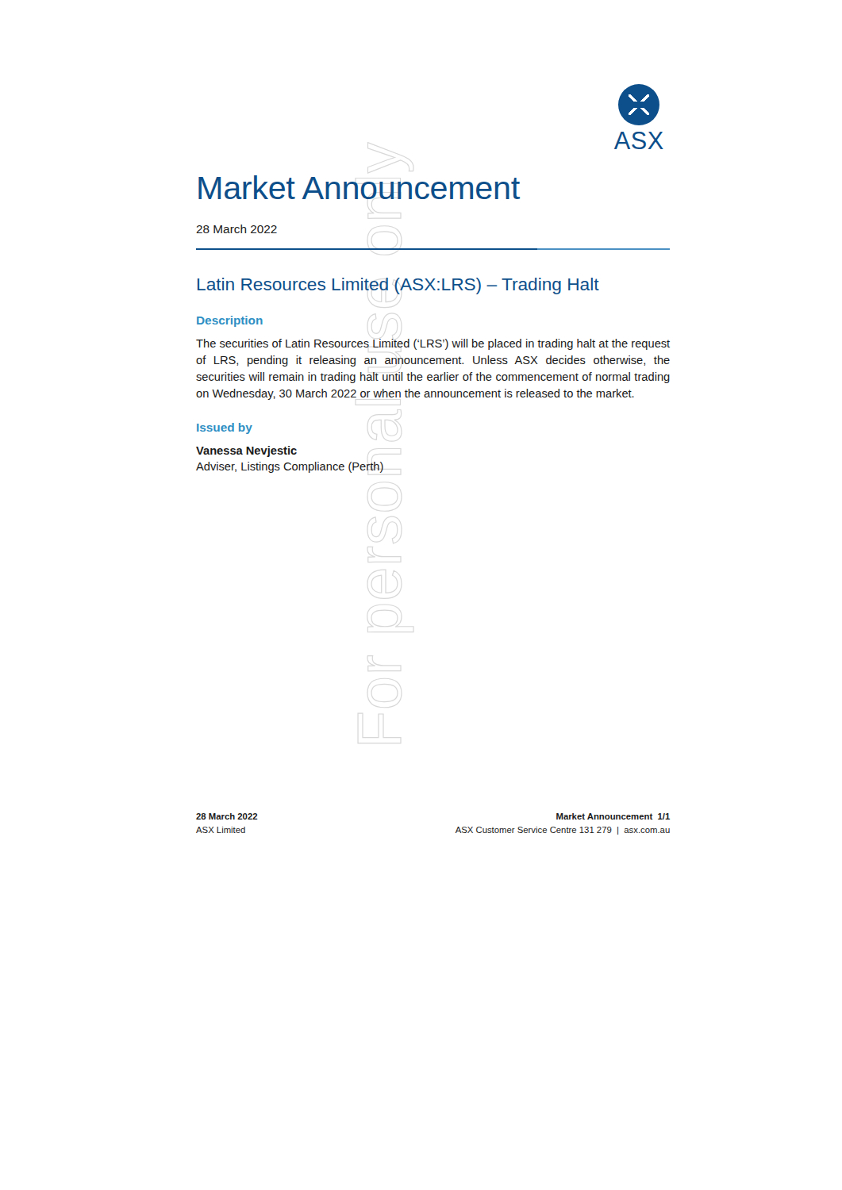For personal use only
ASX
Market Announcement
28 March 2022
Latin Resources Limited (ASX:LRS) – Trading Halt
Description
The securities of Latin Resources Limited (‘LRS’) will be placed in trading halt at the request of LRS, pending it releasing an announcement. Unless ASX decides otherwise, the securities will remain in trading halt until the earlier of the commencement of normal trading on Wednesday, 30 March 2022 or when the announcement is released to the market.
Issued by
Vanessa Nevjestic
Adviser, Listings Compliance (Perth)
28 March 2022
ASX Limited
Market Announcement 1/1
ASX Customer Service Centre 131 279 | asx.com.au